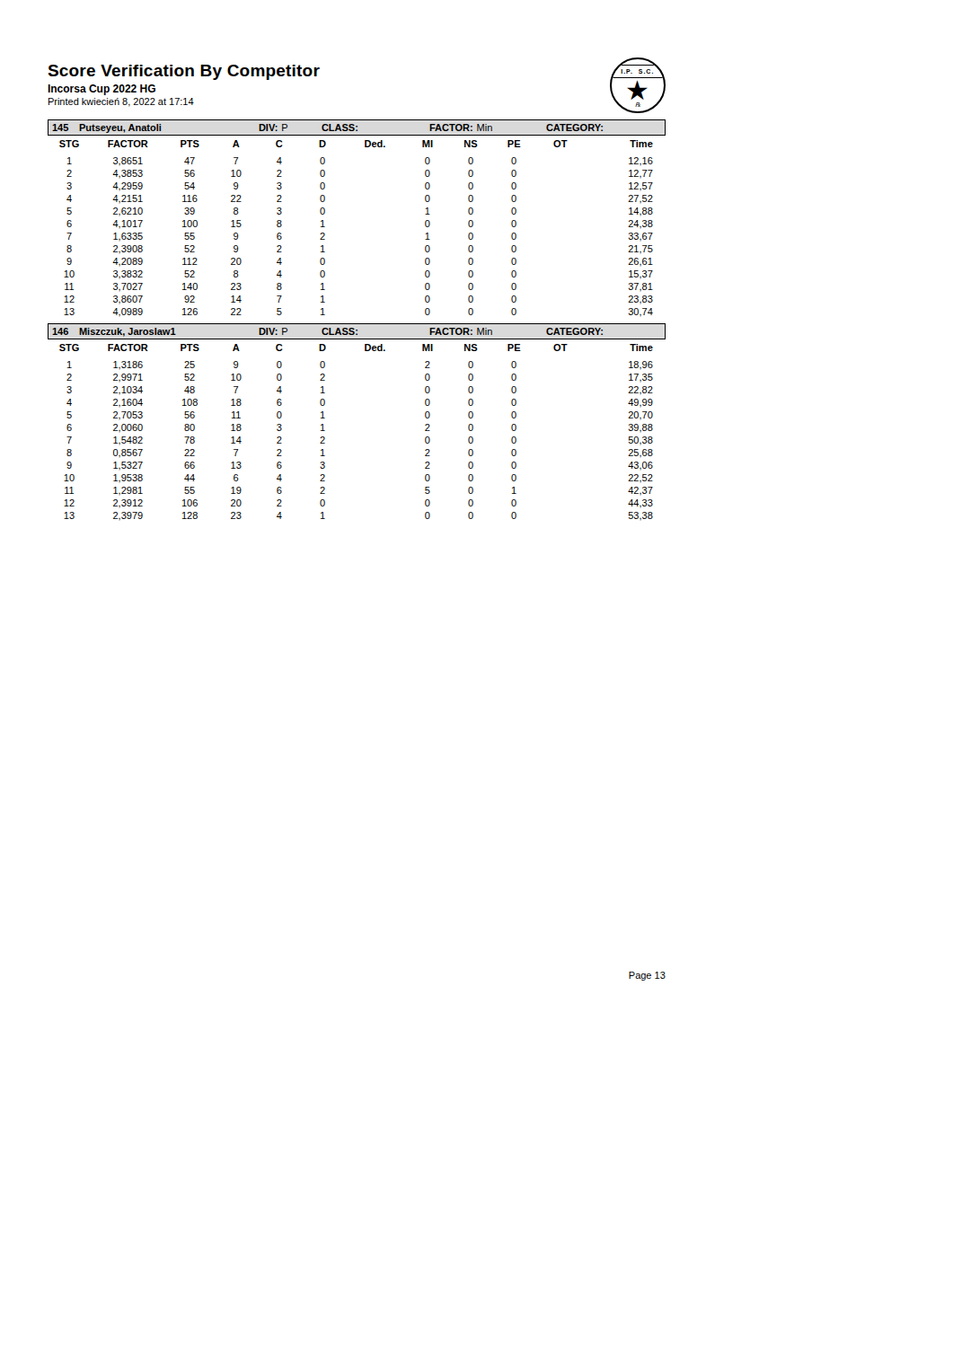Score Verification By Competitor
Incorsa Cup 2022 HG
Printed kwiecień 8, 2022 at 17:14
I.P. S.C.
★
℞
145 Putseyeu, Anatoli DIV: P CLASS: FACTOR: Min CATEGORY:
| STG | FACTOR | PTS | A | C | D | Ded. | MI | NS | PE | OT | Time |
| --- | --- | --- | --- | --- | --- | --- | --- | --- | --- | --- | --- |
| 1 | 3,8651 | 47 | 7 | 4 | 0 | | 0 | 0 | 0 | | 12,16 |
| 2 | 4,3853 | 56 | 10 | 2 | 0 | | 0 | 0 | 0 | | 12,77 |
| 3 | 4,2959 | 54 | 9 | 3 | 0 | | 0 | 0 | 0 | | 12,57 |
| 4 | 4,2151 | 116 | 22 | 2 | 0 | | 0 | 0 | 0 | | 27,52 |
| 5 | 2,6210 | 39 | 8 | 3 | 0 | | 1 | 0 | 0 | | 14,88 |
| 6 | 4,1017 | 100 | 15 | 8 | 1 | | 0 | 0 | 0 | | 24,38 |
| 7 | 1,6335 | 55 | 9 | 6 | 2 | | 1 | 0 | 0 | | 33,67 |
| 8 | 2,3908 | 52 | 9 | 2 | 1 | | 0 | 0 | 0 | | 21,75 |
| 9 | 4,2089 | 112 | 20 | 4 | 0 | | 0 | 0 | 0 | | 26,61 |
| 10 | 3,3832 | 52 | 8 | 4 | 0 | | 0 | 0 | 0 | | 15,37 |
| 11 | 3,7027 | 140 | 23 | 8 | 1 | | 0 | 0 | 0 | | 37,81 |
| 12 | 3,8607 | 92 | 14 | 7 | 1 | | 0 | 0 | 0 | | 23,83 |
| 13 | 4,0989 | 126 | 22 | 5 | 1 | | 0 | 0 | 0 | | 30,74 |
146 Miszczuk, Jaroslaw1 DIV: P CLASS: FACTOR: Min CATEGORY:
| STG | FACTOR | PTS | A | C | D | Ded. | MI | NS | PE | OT | Time |
| --- | --- | --- | --- | --- | --- | --- | --- | --- | --- | --- | --- |
| 1 | 1,3186 | 25 | 9 | 0 | 0 | | 2 | 0 | 0 | | 18,96 |
| 2 | 2,9971 | 52 | 10 | 0 | 2 | | 0 | 0 | 0 | | 17,35 |
| 3 | 2,1034 | 48 | 7 | 4 | 1 | | 0 | 0 | 0 | | 22,82 |
| 4 | 2,1604 | 108 | 18 | 6 | 0 | | 0 | 0 | 0 | | 49,99 |
| 5 | 2,7053 | 56 | 11 | 0 | 1 | | 0 | 0 | 0 | | 20,70 |
| 6 | 2,0060 | 80 | 18 | 3 | 1 | | 2 | 0 | 0 | | 39,88 |
| 7 | 1,5482 | 78 | 14 | 2 | 2 | | 0 | 0 | 0 | | 50,38 |
| 8 | 0,8567 | 22 | 7 | 2 | 1 | | 2 | 0 | 0 | | 25,68 |
| 9 | 1,5327 | 66 | 13 | 6 | 3 | | 2 | 0 | 0 | | 43,06 |
| 10 | 1,9538 | 44 | 6 | 4 | 2 | | 0 | 0 | 0 | | 22,52 |
| 11 | 1,2981 | 55 | 19 | 6 | 2 | | 5 | 0 | 1 | | 42,37 |
| 12 | 2,3912 | 106 | 20 | 2 | 0 | | 0 | 0 | 0 | | 44,33 |
| 13 | 2,3979 | 128 | 23 | 4 | 1 | | 0 | 0 | 0 | | 53,38 |
Page 13